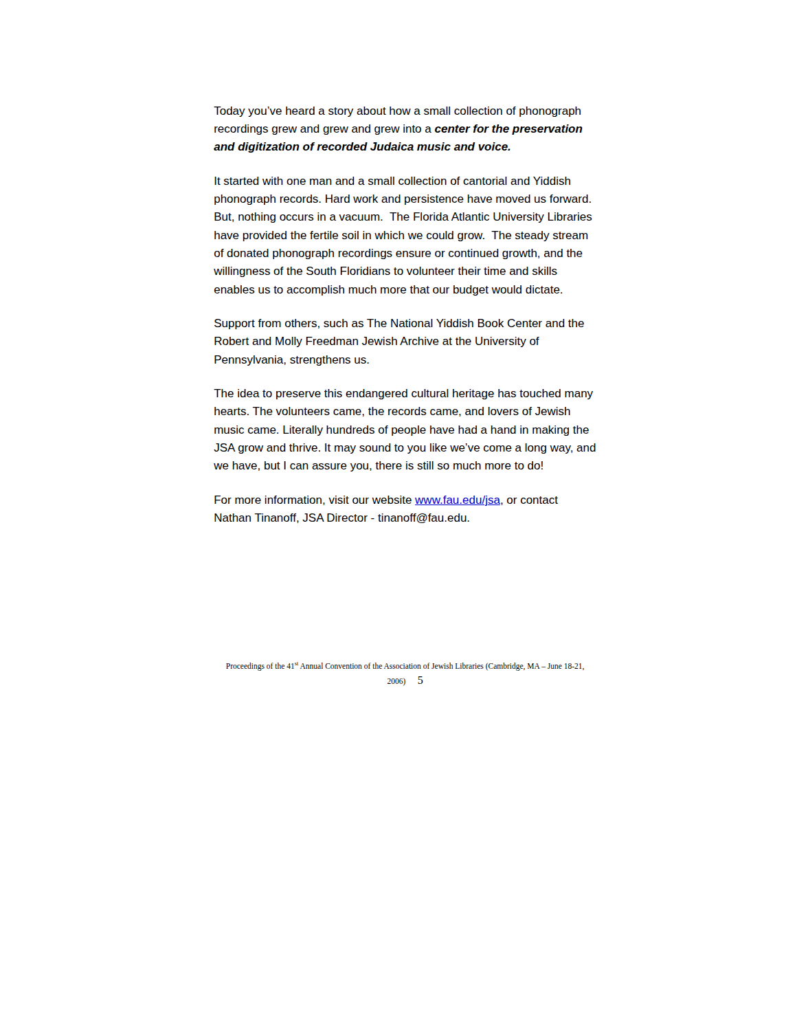Today you’ve heard a story about how a small collection of phonograph recordings grew and grew and grew into a center for the preservation and digitization of recorded Judaica music and voice.
It started with one man and a small collection of cantorial and Yiddish phonograph records. Hard work and persistence have moved us forward. But, nothing occurs in a vacuum. The Florida Atlantic University Libraries have provided the fertile soil in which we could grow. The steady stream of donated phonograph recordings ensure or continued growth, and the willingness of the South Floridians to volunteer their time and skills enables us to accomplish much more that our budget would dictate.
Support from others, such as The National Yiddish Book Center and the Robert and Molly Freedman Jewish Archive at the University of Pennsylvania, strengthens us.
The idea to preserve this endangered cultural heritage has touched many hearts. The volunteers came, the records came, and lovers of Jewish music came. Literally hundreds of people have had a hand in making the JSA grow and thrive. It may sound to you like we’ve come a long way, and we have, but I can assure you, there is still so much more to do!
For more information, visit our website www.fau.edu/jsa, or contact Nathan Tinanoff, JSA Director - tinanoff@fau.edu.
Proceedings of the 41st Annual Convention of the Association of Jewish Libraries (Cambridge, MA – June 18-21, 2006)5